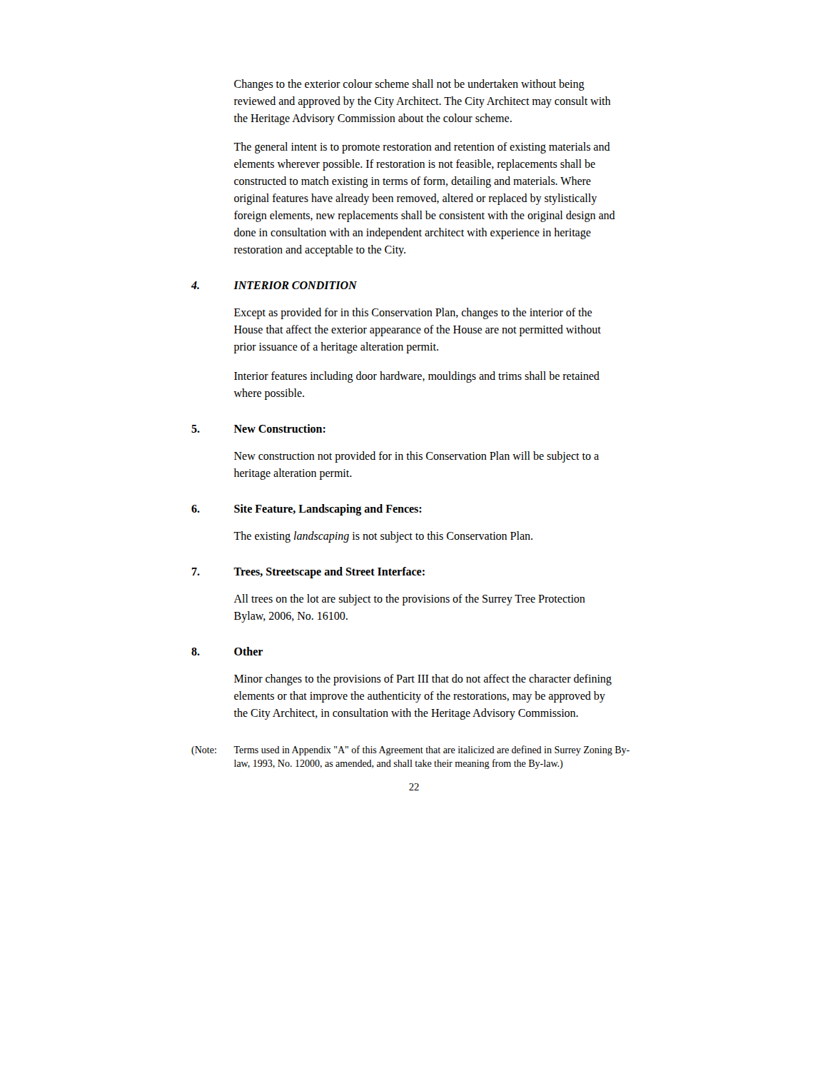Changes to the exterior colour scheme shall not be undertaken without being reviewed and approved by the City Architect. The City Architect may consult with the Heritage Advisory Commission about the colour scheme.
The general intent is to promote restoration and retention of existing materials and elements wherever possible. If restoration is not feasible, replacements shall be constructed to match existing in terms of form, detailing and materials. Where original features have already been removed, altered or replaced by stylistically foreign elements, new replacements shall be consistent with the original design and done in consultation with an independent architect with experience in heritage restoration and acceptable to the City.
4.
INTERIOR CONDITION
Except as provided for in this Conservation Plan, changes to the interior of the House that affect the exterior appearance of the House are not permitted without prior issuance of a heritage alteration permit.
Interior features including door hardware, mouldings and trims shall be retained where possible.
5.
New Construction:
New construction not provided for in this Conservation Plan will be subject to a heritage alteration permit.
6.
Site Feature, Landscaping and Fences:
The existing landscaping is not subject to this Conservation Plan.
7.
Trees, Streetscape and Street Interface:
All trees on the lot are subject to the provisions of the Surrey Tree Protection Bylaw, 2006, No. 16100.
8.
Other
Minor changes to the provisions of Part III that do not affect the character defining elements or that improve the authenticity of the restorations, may be approved by the City Architect, in consultation with the Heritage Advisory Commission.
(Note:
Terms used in Appendix "A" of this Agreement that are italicized are defined in Surrey Zoning By-law, 1993, No. 12000, as amended, and shall take their meaning from the By-law.)
22